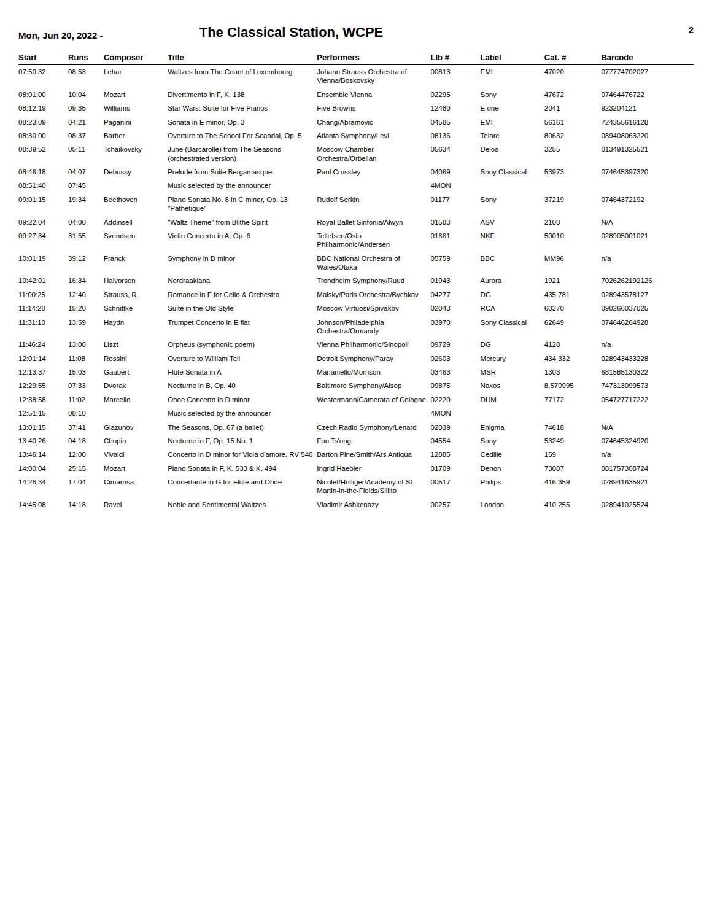Mon, Jun 20, 2022 - The Classical Station, WCPE 2
| Start | Runs | Composer | Title | Performers | Llb # | Label | Cat. # | Barcode |
| --- | --- | --- | --- | --- | --- | --- | --- | --- |
| 07:50:32 | 08:53 | Lehar | Waltzes from The Count of Luxembourg | Johann Strauss Orchestra of Vienna/Boskovsky | 00813 | EMI | 47020 | 077774702027 |
| 08:01:00 | 10:04 | Mozart | Divertimento in F, K. 138 | Ensemble Vienna | 02295 | Sony | 47672 | 07464476722 |
| 08:12:19 | 09:35 | Williams | Star Wars: Suite for Five Pianos | Five Browns | 12480 | E one | 2041 | 923204121 |
| 08:23:09 | 04:21 | Paganini | Sonata in E minor, Op. 3 | Chang/Abramovic | 04585 | EMI | 56161 | 724355616128 |
| 08:30:00 | 08:37 | Barber | Overture to The School For Scandal, Op. 5 | Atlanta Symphony/Levi | 08136 | Telarc | 80632 | 089408063220 |
| 08:39:52 | 05:11 | Tchaikovsky | June (Barcarolle) from The Seasons (orchestrated version) | Moscow Chamber Orchestra/Orbelian | 05634 | Delos | 3255 | 013491325521 |
| 08:46:18 | 04:07 | Debussy | Prelude from Suite Bergamasque | Paul Crossley | 04069 | Sony Classical | 53973 | 074645397320 |
| 08:51:40 | 07:45 | | Music selected by the announcer | | 4MON | | | |
| 09:01:15 | 19:34 | Beethoven | Piano Sonata No. 8 in C minor, Op. 13 "Pathetique" | Rudolf Serkin | 01177 | Sony | 37219 | 07464372192 |
| 09:22:04 | 04:00 | Addinsell | "Waltz Theme" from Blithe Spirit | Royal Ballet Sinfonia/Alwyn | 01583 | ASV | 2108 | N/A |
| 09:27:34 | 31:55 | Svendsen | Violin Concerto in A, Op. 6 | Tellefsen/Oslo Philharmonic/Andersen | 01661 | NKF | 50010 | 028905001021 |
| 10:01:19 | 39:12 | Franck | Symphony in D minor | BBC National Orchestra of Wales/Otaka | 05759 | BBC | MM96 | n/a |
| 10:42:01 | 16:34 | Halvorsen | Nordraakiana | Trondheim Symphony/Ruud | 01943 | Aurora | 1921 | 7026262192126 |
| 11:00:25 | 12:40 | Strauss, R. | Romance in F for Cello & Orchestra | Maisky/Paris Orchestra/Bychkov | 04277 | DG | 435 781 | 028943578127 |
| 11:14:20 | 15:20 | Schnittke | Suite in the Old Style | Moscow Virtuosi/Spivakov | 02043 | RCA | 60370 | 090266037025 |
| 11:31:10 | 13:59 | Haydn | Trumpet Concerto in E flat | Johnson/Philadelphia Orchestra/Ormandy | 03970 | Sony Classical | 62649 | 074646264928 |
| 11:46:24 | 13:00 | Liszt | Orpheus (symphonic poem) | Vienna Philharmonic/Sinopoli | 09729 | DG | 4128 | n/a |
| 12:01:14 | 11:08 | Rossini | Overture to William Tell | Detroit Symphony/Paray | 02603 | Mercury | 434 332 | 028943433228 |
| 12:13:37 | 15:03 | Gaubert | Flute Sonata in A | Marianiello/Morrison | 03463 | MSR | 1303 | 681585130322 |
| 12:29:55 | 07:33 | Dvorak | Nocturne in B, Op. 40 | Baltimore Symphony/Alsop | 09875 | Naxos | 8.570995 | 747313099573 |
| 12:38:58 | 11:02 | Marcello | Oboe Concerto in D minor | Westermann/Camerata of Cologne | 02220 | DHM | 77172 | 054727717222 |
| 12:51:15 | 08:10 | | Music selected by the announcer | | 4MON | | | |
| 13:01:15 | 37:41 | Glazunov | The Seasons, Op. 67 (a ballet) | Czech Radio Symphony/Lenard | 02039 | Enigma | 74618 | N/A |
| 13:40:26 | 04:18 | Chopin | Nocturne in F, Op. 15 No. 1 | Fou Ts'ong | 04554 | Sony | 53249 | 074645324920 |
| 13:46:14 | 12:00 | Vivaldi | Concerto in D minor for Viola d'amore, RV 540 | Barton Pine/Smith/Ars Antiqua | 12885 | Cedille | 159 | n/a |
| 14:00:04 | 25:15 | Mozart | Piano Sonata in F, K. 533 & K. 494 | Ingrid Haebler | 01709 | Denon | 73087 | 081757308724 |
| 14:26:34 | 17:04 | Cimarosa | Concertante in G for Flute and Oboe | Nicolet/Holliger/Academy of St. Martin-in-the-Fields/Sillito | 00517 | Philips | 416 359 | 028941635921 |
| 14:45:08 | 14:18 | Ravel | Noble and Sentimental Waltzes | Vladimir Ashkenazy | 00257 | London | 410 255 | 028941025524 |